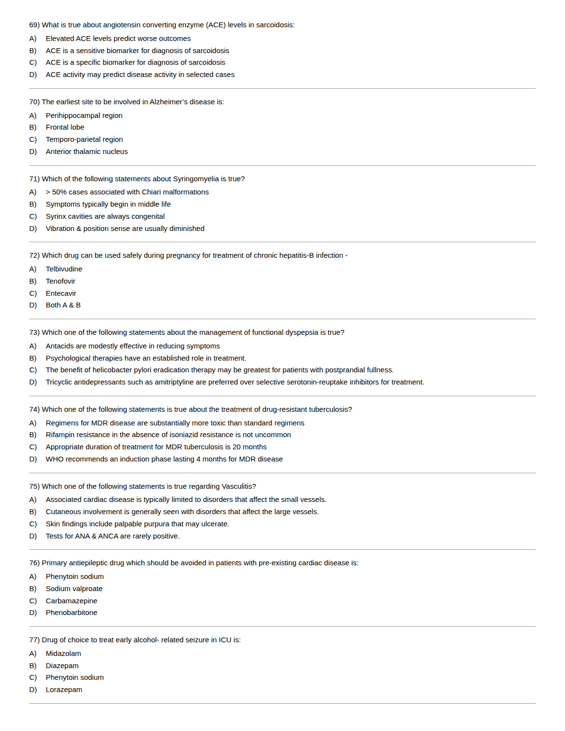69) What is true about angiotensin converting enzyme (ACE) levels in sarcoidosis:
A) Elevated ACE levels predict worse outcomes
B) ACE is a sensitive biomarker for diagnosis of sarcoidosis
C) ACE is a specific biomarker for diagnosis of sarcoidosis
D) ACE activity may predict disease activity in selected cases
70) The earliest site to be involved in Alzheimer’s disease is:
A) Perihippocampal region
B) Frontal lobe
C) Temporo-parietal region
D) Anterior thalamic nucleus
71) Which of the following statements about Syringomyelia is true?
A)> 50% cases associated with Chiari malformations
B) Symptoms typically begin in middle life
C) Syrinx cavities are always congenital
D) Vibration & position sense are usually diminished
72) Which drug can be used safely during pregnancy for treatment of chronic hepatitis-B infection -
A) Telbivudine
B) Tenofovir
C) Entecavir
D) Both A & B
73) Which one of the following statements about the management of functional dyspepsia is true?
A) Antacids are modestly effective in reducing symptoms
B) Psychological therapies have an established role in treatment.
C) The benefit of helicobacter pylori eradication therapy may be greatest for patients with postprandial fullness.
D) Tricyclic antidepressants such as amitriptyline are preferred over selective serotonin-reuptake inhibitors for treatment.
74) Which one of the following statements is true about the treatment of drug-resistant tuberculosis?
A) Regimens for MDR disease are substantially more toxic than standard regimens
B) Rifampin resistance in the absence of isoniazid resistance is not uncommon
C) Appropriate duration of treatment for MDR tuberculosis is 20 months
D) WHO recommends an induction phase lasting 4 months for MDR disease
75) Which one of the following statements is true regarding Vasculitis?
A) Associated cardiac disease is typically limited to disorders that affect the small vessels.
B) Cutaneous involvement is generally seen with disorders that affect the large vessels.
C) Skin findings include palpable purpura that may ulcerate.
D) Tests for ANA & ANCA are rarely positive.
76) Primary antiepileptic drug which should be avoided in patients with pre-existing cardiac disease is:
A) Phenytoin sodium
B) Sodium valproate
C) Carbamazepine
D) Phenobarbitone
77) Drug of choice to treat early alcohol- related seizure in ICU is:
A) Midazolam
B) Diazepam
C) Phenytoin sodium
D) Lorazepam